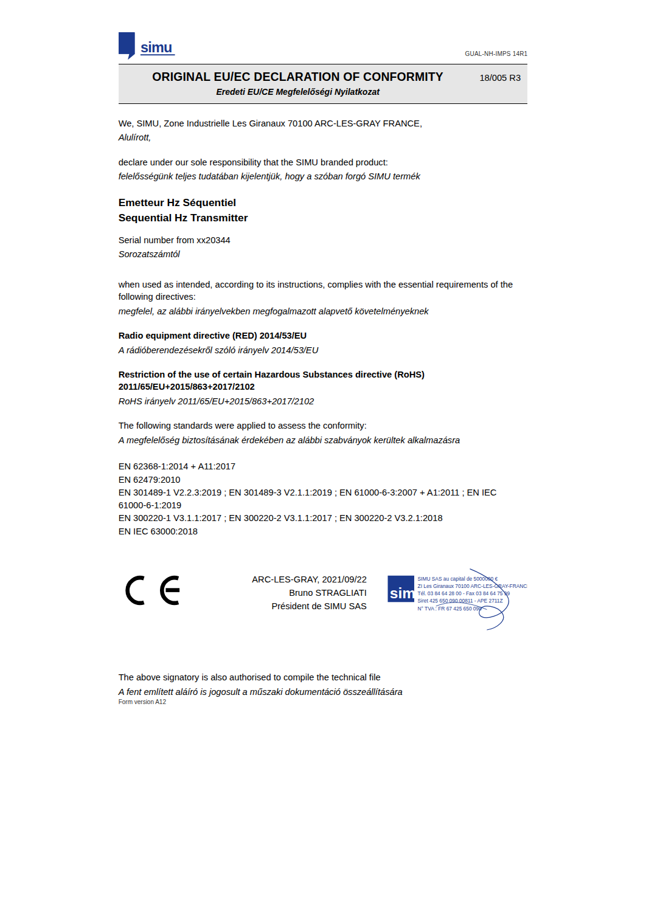simu
GUAL-NH-IMPS 14R1
ORIGINAL EU/EC DECLARATION OF CONFORMITY
Eredeti EU/CE Megfelelőségi Nyilatkozat
18/005 R3
We, SIMU, Zone Industrielle Les Giranaux 70100 ARC-LES-GRAY FRANCE,
Alulírott,
declare under our sole responsibility that the SIMU branded product:
felelősségünk teljes tudatában kijelentjük, hogy a szóban forgó SIMU termék
Emetteur Hz Séquentiel
Sequential Hz Transmitter
Serial number from xx20344
Sorozatszámtól
when used as intended, according to its instructions, complies with the essential requirements of the following directives:
megfelel, az alábbi irányelvekben megfogalmazott alapvető követelményeknek
Radio equipment directive (RED) 2014/53/EU
A rádióberendezésekről szóló irányelv 2014/53/EU
Restriction of the use of certain Hazardous Substances directive (RoHS) 2011/65/EU+2015/863+2017/2102
RoHS irányelv 2011/65/EU+2015/863+2017/2102
The following standards were applied to assess the conformity:
A megfelelőség biztosításának érdekében az alábbi szabványok kerültek alkalmazásra
EN 62368‑1:2014 + A11:2017
EN 62479:2010
EN 301489‑1 V2.2.3:2019 ; EN 301489‑3 V2.1.1:2019 ; EN 61000‑6‑3:2007 + A1:2011 ; EN IEC 61000‑6‑1:2019
EN 300220‑1 V3.1.1:2017 ; EN 300220‑2 V3.1.1:2017 ; EN 300220‑2 V3.2.1:2018
EN IEC 63000:2018
ARC-LES-GRAY, 2021/09/22
Bruno STRAGLIATI
Président de SIMU SAS
simu SIMU SAS au capital de 5000000 € ZI Les Giranaux 70100 ARC-LES-GRAY-FRANCE Tél. 03 84 64 28 00 - Fax 03 84 64 75 99 Siret 425 650 090 00811 - APE 2711Z N° TVA : FR 67 425 650 090
The above signatory is also authorised to compile the technical file
A fent említett aláíró is jogosult a műszaki dokumentáció összeállítására
Form version A12